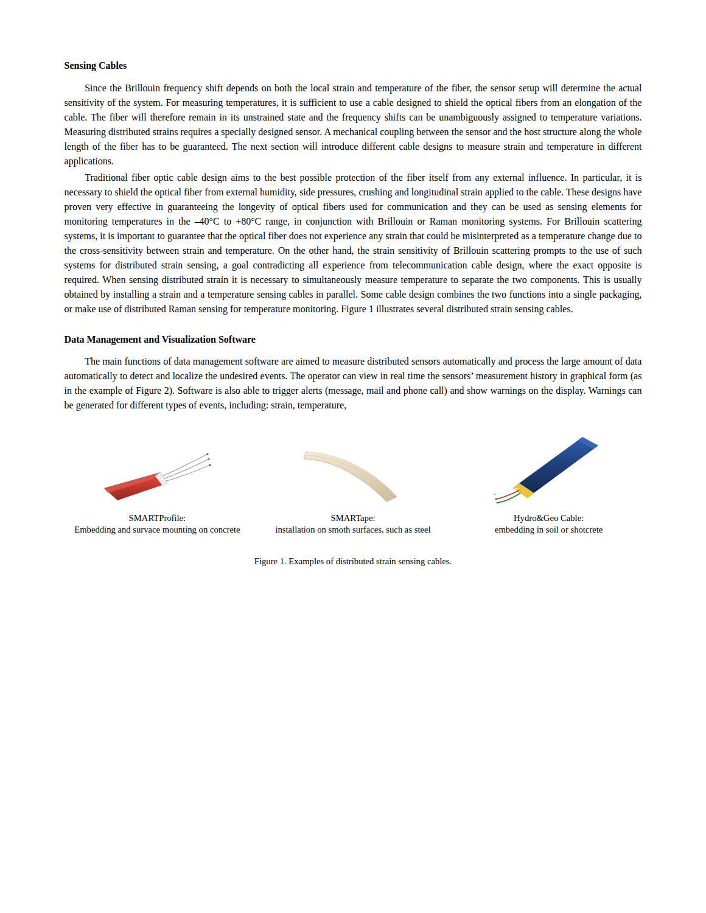Sensing Cables
Since the Brillouin frequency shift depends on both the local strain and temperature of the fiber, the sensor setup will determine the actual sensitivity of the system. For measuring temperatures, it is sufficient to use a cable designed to shield the optical fibers from an elongation of the cable. The fiber will therefore remain in its unstrained state and the frequency shifts can be unambiguously assigned to temperature variations. Measuring distributed strains requires a specially designed sensor. A mechanical coupling between the sensor and the host structure along the whole length of the fiber has to be guaranteed. The next section will introduce different cable designs to measure strain and temperature in different applications.
Traditional fiber optic cable design aims to the best possible protection of the fiber itself from any external influence. In particular, it is necessary to shield the optical fiber from external humidity, side pressures, crushing and longitudinal strain applied to the cable. These designs have proven very effective in guaranteeing the longevity of optical fibers used for communication and they can be used as sensing elements for monitoring temperatures in the –40°C to +80°C range, in conjunction with Brillouin or Raman monitoring systems. For Brillouin scattering systems, it is important to guarantee that the optical fiber does not experience any strain that could be misinterpreted as a temperature change due to the cross-sensitivity between strain and temperature. On the other hand, the strain sensitivity of Brillouin scattering prompts to the use of such systems for distributed strain sensing, a goal contradicting all experience from telecommunication cable design, where the exact opposite is required. When sensing distributed strain it is necessary to simultaneously measure temperature to separate the two components. This is usually obtained by installing a strain and a temperature sensing cables in parallel. Some cable design combines the two functions into a single packaging, or make use of distributed Raman sensing for temperature monitoring. Figure 1 illustrates several distributed strain sensing cables.
Data Management and Visualization Software
The main functions of data management software are aimed to measure distributed sensors automatically and process the large amount of data automatically to detect and localize the undesired events. The operator can view in real time the sensors’ measurement history in graphical form (as in the example of Figure 2). Software is also able to trigger alerts (message, mail and phone call) and show warnings on the display. Warnings can be generated for different types of events, including: strain, temperature,
SMARTProfile:
Embedding and survace mounting on concrete
SMARTape:
installation on smoth surfaces, such as steel
Hydro&Geo Cable:
embedding in soil or shotcrete
Figure 1. Examples of distributed strain sensing cables.